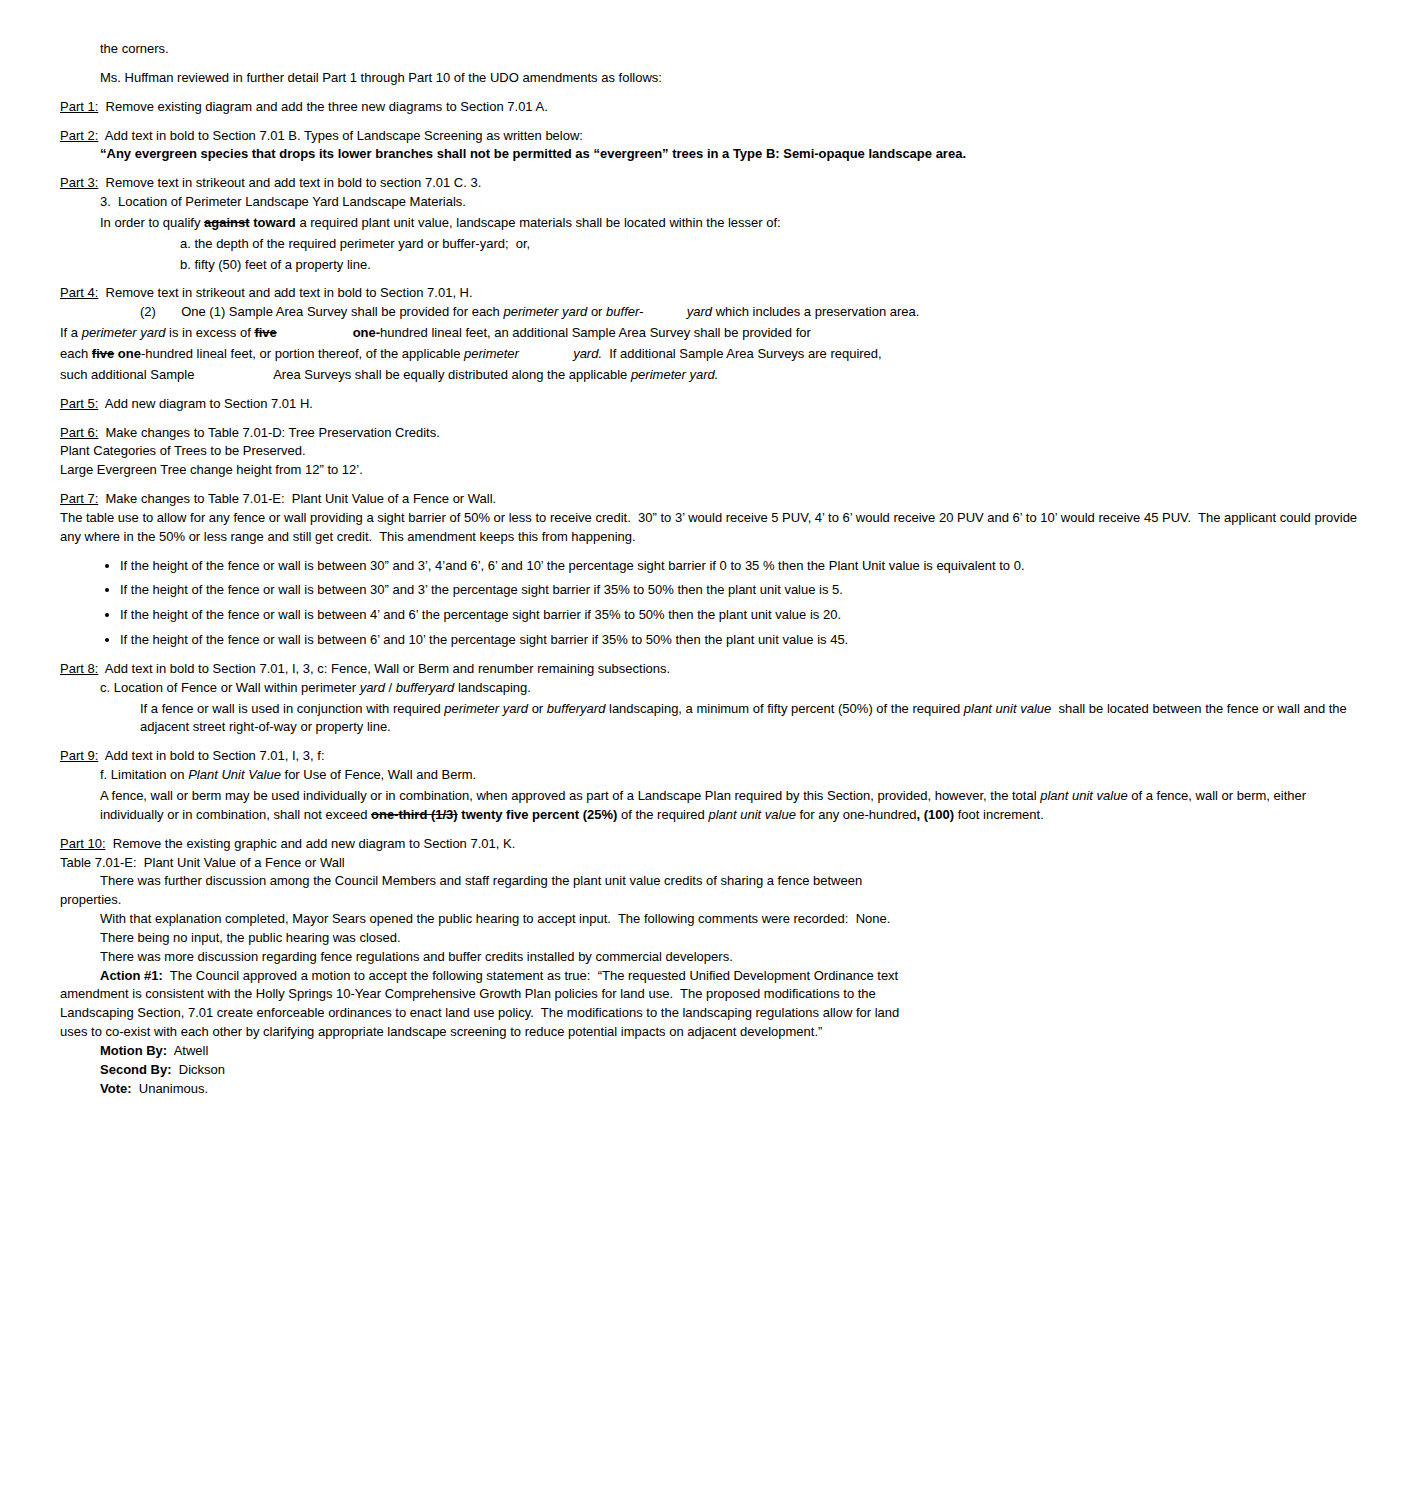the corners.
Ms. Huffman reviewed in further detail Part 1 through Part 10 of the UDO amendments as follows:
Part 1: Remove existing diagram and add the three new diagrams to Section 7.01 A.
Part 2: Add text in bold to Section 7.01 B. Types of Landscape Screening as written below:
“Any evergreen species that drops its lower branches shall not be permitted as “evergreen” trees in a Type B: Semi-opaque landscape area.
Part 3: Remove text in strikeout and add text in bold to section 7.01 C. 3.
3. Location of Perimeter Landscape Yard Landscape Materials.
In order to qualify against toward a required plant unit value, landscape materials shall be located within the lesser of:
a. the depth of the required perimeter yard or buffer-yard; or,
b. fifty (50) feet of a property line.
Part 4: Remove text in strikeout and add text in bold to Section 7.01, H.
(2) One (1) Sample Area Survey shall be provided for each perimeter yard or buffer- yard which includes a preservation area.
If a perimeter yard is in excess of five one-hundred lineal feet, an additional Sample Area Survey shall be provided for
each five one-hundred lineal feet, or portion thereof, of the applicable perimeter yard. If additional Sample Area Surveys are required,
such additional Sample Area Surveys shall be equally distributed along the applicable perimeter yard.
Part 5: Add new diagram to Section 7.01 H.
Part 6: Make changes to Table 7.01-D: Tree Preservation Credits.
Plant Categories of Trees to be Preserved.
Large Evergreen Tree change height from 12” to 12’.
Part 7: Make changes to Table 7.01-E: Plant Unit Value of a Fence or Wall.
The table use to allow for any fence or wall providing a sight barrier of 50% or less to receive credit. 30” to 3’ would receive 5 PUV, 4’ to 6’ would receive 20 PUV and 6’ to 10’ would receive 45 PUV. The applicant could provide any where in the 50% or less range and still get credit. This amendment keeps this from happening.
If the height of the fence or wall is between 30” and 3’, 4’and 6’, 6’ and 10’ the percentage sight barrier if 0 to 35 % then the Plant Unit value is equivalent to 0.
If the height of the fence or wall is between 30” and 3’ the percentage sight barrier if 35% to 50% then the plant unit value is 5.
If the height of the fence or wall is between 4’ and 6’ the percentage sight barrier if 35% to 50% then the plant unit value is 20.
If the height of the fence or wall is between 6’ and 10’ the percentage sight barrier if 35% to 50% then the plant unit value is 45.
Part 8: Add text in bold to Section 7.01, I, 3, c: Fence, Wall or Berm and renumber remaining subsections.
c. Location of Fence or Wall within perimeter yard / bufferyard landscaping.
If a fence or wall is used in conjunction with required perimeter yard or bufferyard landscaping, a minimum of fifty percent (50%) of the required plant unit value shall be located between the fence or wall and the adjacent street right-of-way or property line.
Part 9: Add text in bold to Section 7.01, I, 3, f:
f. Limitation on Plant Unit Value for Use of Fence, Wall and Berm.
A fence, wall or berm may be used individually or in combination, when approved as part of a Landscape Plan required by this Section, provided, however, the total plant unit value of a fence, wall or berm, either individually or in combination, shall not exceed one-third (1/3) twenty five percent (25%) of the required plant unit value for any one-hundred, (100) foot increment.
Part 10: Remove the existing graphic and add new diagram to Section 7.01, K.
Table 7.01-E: Plant Unit Value of a Fence or Wall
There was further discussion among the Council Members and staff regarding the plant unit value credits of sharing a fence between
properties.
With that explanation completed, Mayor Sears opened the public hearing to accept input. The following comments were recorded: None.
There being no input, the public hearing was closed.
There was more discussion regarding fence regulations and buffer credits installed by commercial developers.
Action #1: The Council approved a motion to accept the following statement as true: “The requested Unified Development Ordinance text
amendment is consistent with the Holly Springs 10-Year Comprehensive Growth Plan policies for land use. The proposed modifications to the
Landscaping Section, 7.01 create enforceable ordinances to enact land use policy. The modifications to the landscaping regulations allow for land
uses to co-exist with each other by clarifying appropriate landscape screening to reduce potential impacts on adjacent development.”
Motion By: Atwell
Second By: Dickson
Vote: Unanimous.